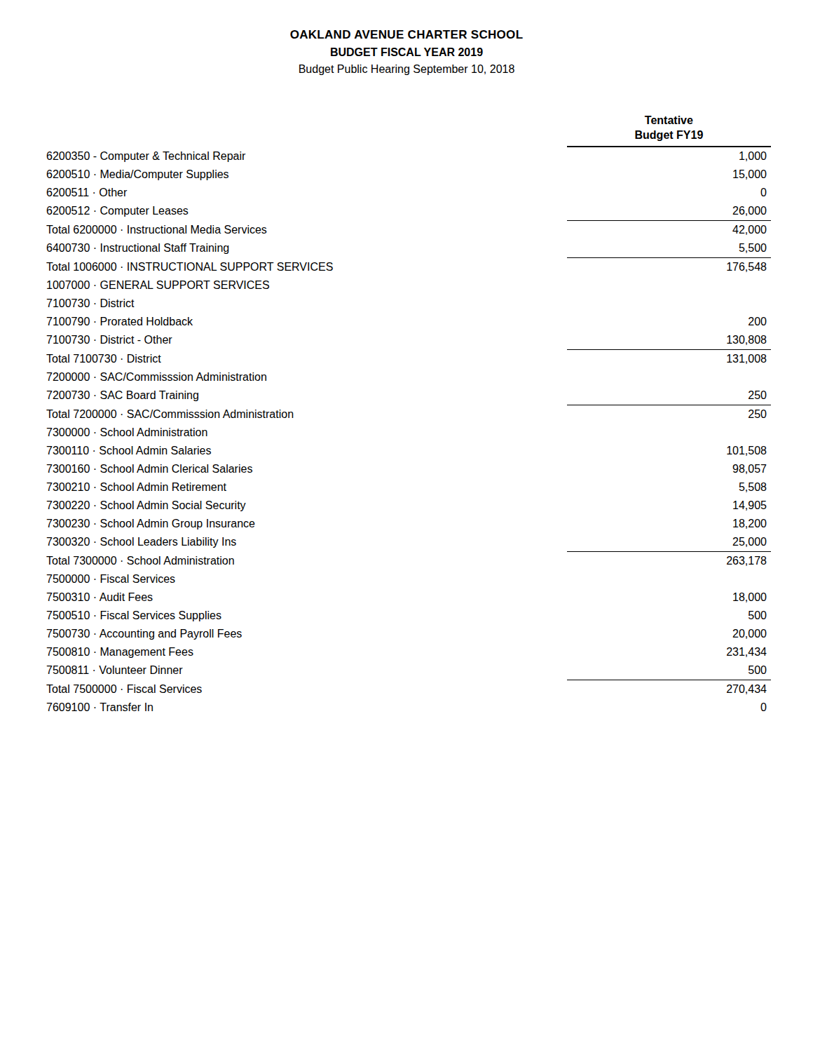OAKLAND AVENUE CHARTER SCHOOL
BUDGET FISCAL YEAR 2019
Budget Public Hearing September 10, 2018
| | Tentative Budget FY19 |
| --- | --- |
| 6200350 - Computer & Technical Repair | 1,000 |
| 6200510 · Media/Computer Supplies | 15,000 |
| 6200511 · Other | 0 |
| 6200512 · Computer Leases | 26,000 |
| Total 6200000 · Instructional Media Services | 42,000 |
| 6400730 · Instructional Staff Training | 5,500 |
| Total 1006000 · INSTRUCTIONAL SUPPORT SERVICES | 176,548 |
| 1007000 · GENERAL SUPPORT SERVICES | |
| 7100730 · District | |
| 7100790 · Prorated Holdback | 200 |
| 7100730 · District - Other | 130,808 |
| Total 7100730 · District | 131,008 |
| 7200000 · SAC/Commisssion Administration | |
| 7200730 · SAC Board Training | 250 |
| Total 7200000 · SAC/Commisssion Administration | 250 |
| 7300000 · School Administration | |
| 7300110 · School Admin Salaries | 101,508 |
| 7300160 · School Admin Clerical Salaries | 98,057 |
| 7300210 · School Admin Retirement | 5,508 |
| 7300220 · School Admin Social Security | 14,905 |
| 7300230 · School Admin Group Insurance | 18,200 |
| 7300320 · School Leaders Liability Ins | 25,000 |
| Total 7300000 · School Administration | 263,178 |
| 7500000 · Fiscal Services | |
| 7500310 · Audit Fees | 18,000 |
| 7500510 · Fiscal Services Supplies | 500 |
| 7500730 · Accounting and Payroll Fees | 20,000 |
| 7500810 · Management Fees | 231,434 |
| 7500811 · Volunteer Dinner | 500 |
| Total 7500000 · Fiscal Services | 270,434 |
| 7609100 · Transfer In | 0 |